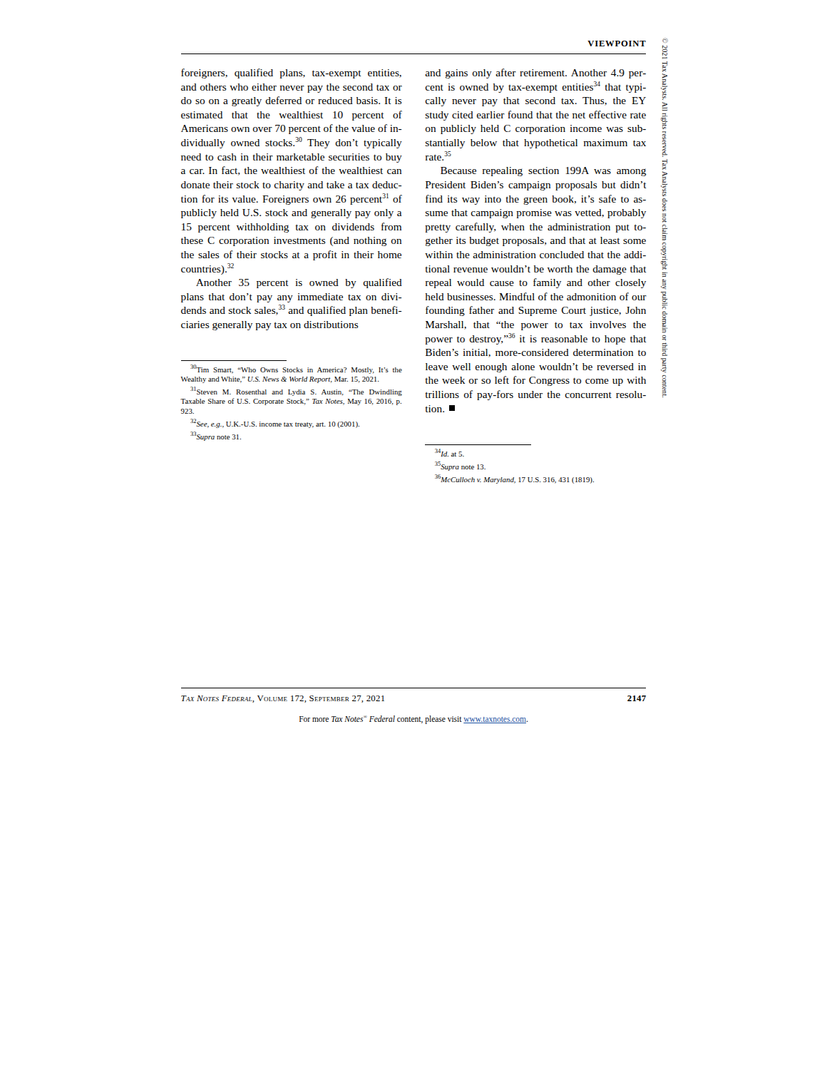© 2021 Tax Analysts. All rights reserved. Tax Analysts does not claim copyright in any public domain or third party content.
VIEWPOINT
foreigners, qualified plans, tax-exempt entities, and others who either never pay the second tax or do so on a greatly deferred or reduced basis. It is estimated that the wealthiest 10 percent of Americans own over 70 percent of the value of individually owned stocks.30 They don’t typically need to cash in their marketable securities to buy a car. In fact, the wealthiest of the wealthiest can donate their stock to charity and take a tax deduction for its value. Foreigners own 26 percent31 of publicly held U.S. stock and generally pay only a 15 percent withholding tax on dividends from these C corporation investments (and nothing on the sales of their stocks at a profit in their home countries).32
Another 35 percent is owned by qualified plans that don’t pay any immediate tax on dividends and stock sales,33 and qualified plan beneficiaries generally pay tax on distributions
30Tim Smart, “Who Owns Stocks in America? Mostly, It’s the Wealthy and White,” U.S. News & World Report, Mar. 15, 2021.
31Steven M. Rosenthal and Lydia S. Austin, “The Dwindling Taxable Share of U.S. Corporate Stock,” Tax Notes, May 16, 2016, p. 923.
32See, e.g., U.K.-U.S. income tax treaty, art. 10 (2001).
33Supra note 31.
and gains only after retirement. Another 4.9 percent is owned by tax-exempt entities34 that typically never pay that second tax. Thus, the EY study cited earlier found that the net effective rate on publicly held C corporation income was substantially below that hypothetical maximum tax rate.35
Because repealing section 199A was among President Biden’s campaign proposals but didn’t find its way into the green book, it’s safe to assume that campaign promise was vetted, probably pretty carefully, when the administration put together its budget proposals, and that at least some within the administration concluded that the additional revenue wouldn’t be worth the damage that repeal would cause to family and other closely held businesses. Mindful of the admonition of our founding father and Supreme Court justice, John Marshall, that “the power to tax involves the power to destroy,”36 it is reasonable to hope that Biden’s initial, more-considered determination to leave well enough alone wouldn’t be reversed in the week or so left for Congress to come up with trillions of pay-fors under the concurrent resolution.
34Id. at 5.
35Supra note 13.
36McCulloch v. Maryland, 17 U.S. 316, 431 (1819).
Tax Notes Federal, Volume 172, September 27, 2021
2147
For more Tax Notes® Federal content, please visit www.taxnotes.com.